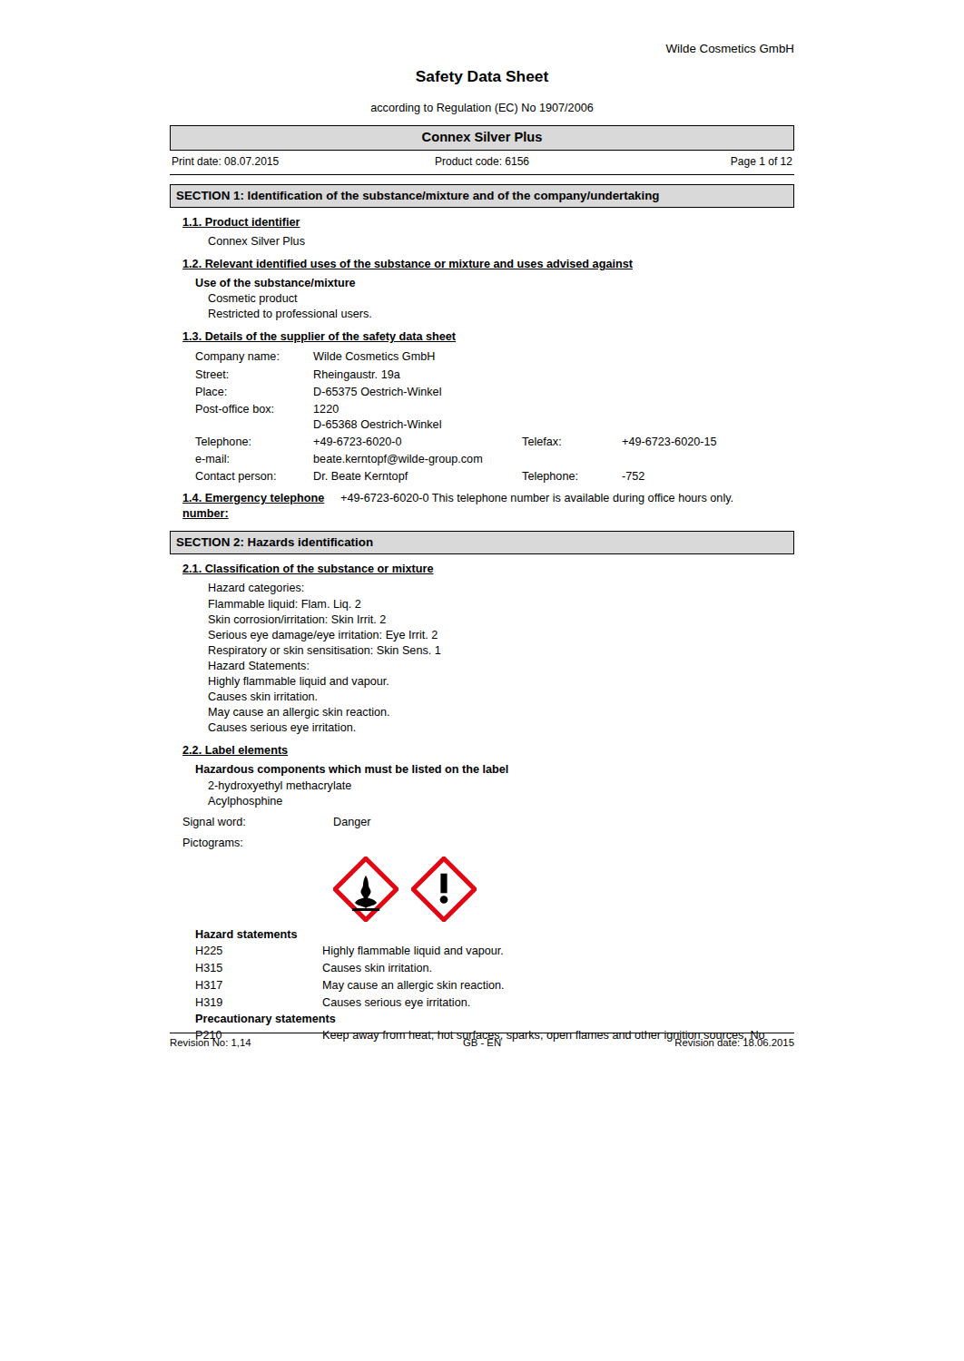Wilde Cosmetics GmbH
Safety Data Sheet
according to Regulation (EC) No 1907/2006
Connex Silver Plus
Print date: 08.07.2015
Product code: 6156
Page 1 of 12
SECTION 1: Identification of the substance/mixture and of the company/undertaking
1.1. Product identifier
Connex Silver Plus
1.2. Relevant identified uses of the substance or mixture and uses advised against
Use of the substance/mixture
Cosmetic product
Restricted to professional users.
1.3. Details of the supplier of the safety data sheet
| Company name: | Wilde Cosmetics GmbH | | |
| Street: | Rheingaustr. 19a | | |
| Place: | D-65375 Oestrich-Winkel | | |
| Post-office box: | 1220 D-65368 Oestrich-Winkel | | |
| Telephone: | +49-6723-6020-0 | Telefax: | +49-6723-6020-15 |
| e-mail: | beate.kerntopf@wilde-group.com | | |
| Contact person: | Dr. Beate Kerntopf | Telephone: | -752 |
1.4. Emergency telephone number:
+49-6723-6020-0 This telephone number is available during office hours only.
SECTION 2: Hazards identification
2.1. Classification of the substance or mixture
Hazard categories:
Flammable liquid: Flam. Liq. 2
Skin corrosion/irritation: Skin Irrit. 2
Serious eye damage/eye irritation: Eye Irrit. 2
Respiratory or skin sensitisation: Skin Sens. 1
Hazard Statements:
Highly flammable liquid and vapour.
Causes skin irritation.
May cause an allergic skin reaction.
Causes serious eye irritation.
2.2. Label elements
Hazardous components which must be listed on the label
2-hydroxyethyl methacrylate
Acylphosphine
Signal word:
Danger
Pictograms:
Hazard statements
| H225 | Highly flammable liquid and vapour. |
| H315 | Causes skin irritation. |
| H317 | May cause an allergic skin reaction. |
| H319 | Causes serious eye irritation. |
Precautionary statements
P210
Keep away from heat, hot surfaces, sparks, open flames and other ignition sources. No
Revision No: 1,14
GB - EN
Revision date: 18.06.2015